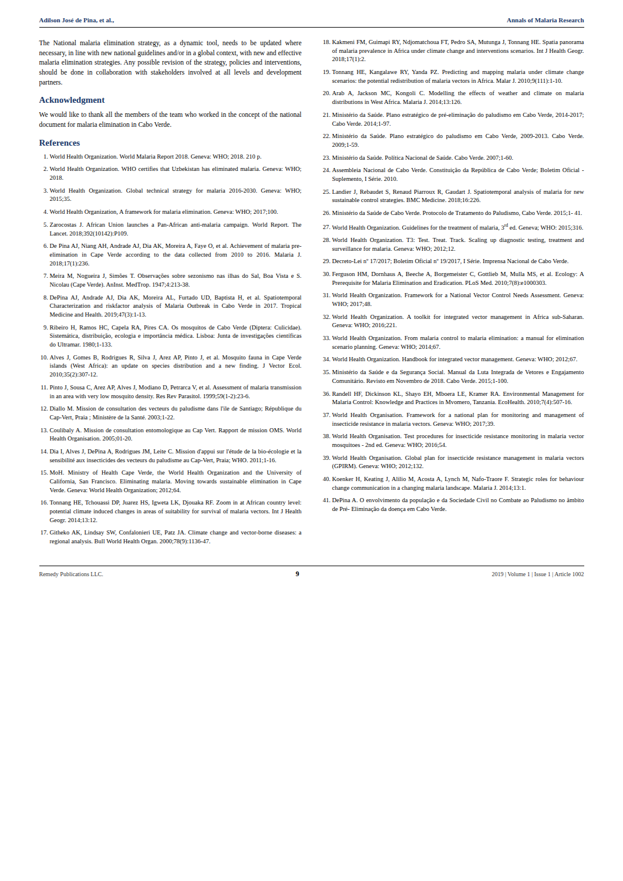Adilson José de Pina, et al.,
Annals of Malaria Research
The National malaria elimination strategy, as a dynamic tool, needs to be updated where necessary, in line with new national guidelines and/or in a global context, with new and effective malaria elimination strategies. Any possible revision of the strategy, policies and interventions, should be done in collaboration with stakeholders involved at all levels and development partners.
Acknowledgment
We would like to thank all the members of the team who worked in the concept of the national document for malaria elimination in Cabo Verde.
References
World Health Organization. World Malaria Report 2018. Geneva: WHO; 2018. 210 p.
World Health Organization. WHO certifies that Uzbekistan has eliminated malaria. Geneva: WHO; 2018.
World Health Organization. Global technical strategy for malaria 2016-2030. Geneva: WHO; 2015;35.
World Health Organization, A framework for malaria elimination. Geneva: WHO; 2017;100.
Zarocostas J. African Union launches a Pan-African anti-malaria campaign. World Report. The Lancet. 2018;392(10142):P109.
De Pina AJ, Niang AH, Andrade AJ, Dia AK, Moreira A, Faye O, et al. Achievement of malaria pre-elimination in Cape Verde according to the data collected from 2010 to 2016. Malaria J. 2018;17(1):236.
Meira M, Nogueira J, Simões T. Observações sobre sezonismo nas ilhas do Sal, Boa Vista e S. Nicolau (Cape Verde). AnInst. MedTrop. 1947;4:213-38.
DePina AJ, Andrade AJ, Dia AK, Moreira AL, Furtado UD, Baptista H, et al. Spatiotemporal Characterization and riskfactor analysis of Malaria Outbreak in Cabo Verde in 2017. Tropical Medicine and Health. 2019;47(3):1-13.
Ribeiro H, Ramos HC, Capela RA, Pires CA. Os mosquitos de Cabo Verde (Diptera: Culicidae). Sistemática, distribuição, ecologia e importância médica. Lisboa: Junta de investigações científicas do Ultramar. 1980;1-133.
Alves J, Gomes B, Rodrigues R, Silva J, Arez AP, Pinto J, et al. Mosquito fauna in Cape Verde islands (West Africa): an update on species distribution and a new finding. J Vector Ecol. 2010;35(2):307-12.
Pinto J, Sousa C, Arez AP, Alves J, Modiano D, Petrarca V, et al. Assessment of malaria transmission in an area with very low mosquito density. Res Rev Parasitol. 1999;59(1-2):23-6.
Diallo M. Mission de consultation des vecteurs du paludisme dans l'ile de Santiago; République du Cap-Vert, Praia ; Ministère de la Santé. 2003;1-22.
Coulibaly A. Mission de consultation entomologique au Cap Vert. Rapport de mission OMS. World Health Organisation. 2005;01-20.
Dia I, Alves J, DePina A, Rodrigues JM, Leite C. Mission d'appui sur l'étude de la bio-écologie et la sensibilité aux insecticides des vecteurs du paludisme au Cap-Vert, Praia; WHO. 2011;1-16.
MoH. Ministry of Health Cape Verde, the World Health Organization and the University of California, San Francisco. Eliminating malaria. Moving towards sustainable elimination in Cape Verde. Geneva: World Health Organization; 2012;64.
Tonnang HE, Tchouassi DP, Juarez HS, Igweta LK, Djouaka RF. Zoom in at African country level: potential climate induced changes in areas of suitability for survival of malaria vectors. Int J Health Geogr. 2014;13:12.
Githeko AK, Lindsay SW, Confalonieri UE, Patz JA. Climate change and vector-borne diseases: a regional analysis. Bull World Health Organ. 2000;78(9):1136-47.
Kakmeni FM, Guimapi RY, Ndjomatchoua FT, Pedro SA, Mutunga J, Tonnang HE. Spatia panorama of malaria prevalence in Africa under climate change and interventions scenarios. Int J Health Geogr. 2018;17(1):2.
Tonnang HE, Kangalawe RY, Yanda PZ. Predicting and mapping malaria under climate change scenarios: the potential redistribution of malaria vectors in Africa. Malar J. 2010;9(111):1-10.
Arab A, Jackson MC, Kongoli C. Modelling the effects of weather and climate on malaria distributions in West Africa. Malaria J. 2014;13:126.
Ministério da Saúde. Plano estratégico de pré-eliminação do paludismo em Cabo Verde, 2014-2017; Cabo Verde. 2014;1-97.
Ministério da Saúde. Plano estratégico do paludismo em Cabo Verde, 2009-2013. Cabo Verde. 2009;1-59.
Ministério da Saúde. Política Nacional de Saúde. Cabo Verde. 2007;1-60.
Assembleia Nacional de Cabo Verde. Constituição da República de Cabo Verde; Boletim Oficial - Suplemento, I Série. 2010.
Landier J, Rebaudet S, Renaud Piarroux R, Gaudart J. Spatiotemporal analysis of malaria for new sustainable control strategies. BMC Medicine. 2018;16:226.
Ministério da Saúde de Cabo Verde. Protocolo de Tratamento do Paludismo, Cabo Verde. 2015;1- 41.
World Health Organization. Guidelines for the treatment of malaria, 3rd ed. Geneva; WHO: 2015;316.
World Health Organization. T3: Test. Treat. Track. Scaling up diagnostic testing, treatment and surveillance for malaria. Geneva: WHO; 2012;12.
Decreto-Lei nº 17/2017; Boletim Oficial nº 19/2017, I Série. Imprensa Nacional de Cabo Verde.
Ferguson HM, Dornhaus A, Beeche A, Borgemeister C, Gottlieb M, Mulla MS, et al. Ecology: A Prerequisite for Malaria Elimination and Eradication. PLoS Med. 2010;7(8):e1000303.
World Health Organization. Framework for a National Vector Control Needs Assessment. Geneva: WHO; 2017;48.
World Health Organization. A toolkit for integrated vector management in Africa sub-Saharan. Geneva: WHO; 2016;221.
World Health Organization. From malaria control to malaria elimination: a manual for elimination scenario planning. Geneva: WHO; 2014;67.
World Health Organization. Handbook for integrated vector management. Geneva: WHO; 2012;67.
Ministério da Saúde e da Segurança Social. Manual da Luta Integrada de Vetores e Engajamento Comunitário. Revisto em Novembro de 2018. Cabo Verde. 2015;1-100.
Randell HF, Dickinson KL, Shayo EH, Mboera LE, Kramer RA. Environmental Management for Malaria Control: Knowledge and Practices in Mvomero, Tanzania. EcoHealth. 2010;7(4):507-16.
World Health Organisation. Framework for a national plan for monitoring and management of insecticide resistance in malaria vectors. Geneva: WHO; 2017;39.
World Health Organisation. Test procedures for insecticide resistance monitoring in malaria vector mosquitoes - 2nd ed. Geneva: WHO; 2016;54.
World Health Organisation. Global plan for insecticide resistance management in malaria vectors (GPIRM). Geneva: WHO; 2012;132.
Koenker H, Keating J, Alilio M, Acosta A, Lynch M, Nafo-Traore F. Strategic roles for behaviour change communication in a changing malaria landscape. Malaria J. 2014;13:1.
DePina A. O envolvimento da população e da Sociedade Civil no Combate ao Paludismo no âmbito de Pré- Eliminação da doença em Cabo Verde.
Remedy Publications LLC.
9
2019 | Volume 1 | Issue 1 | Article 1002